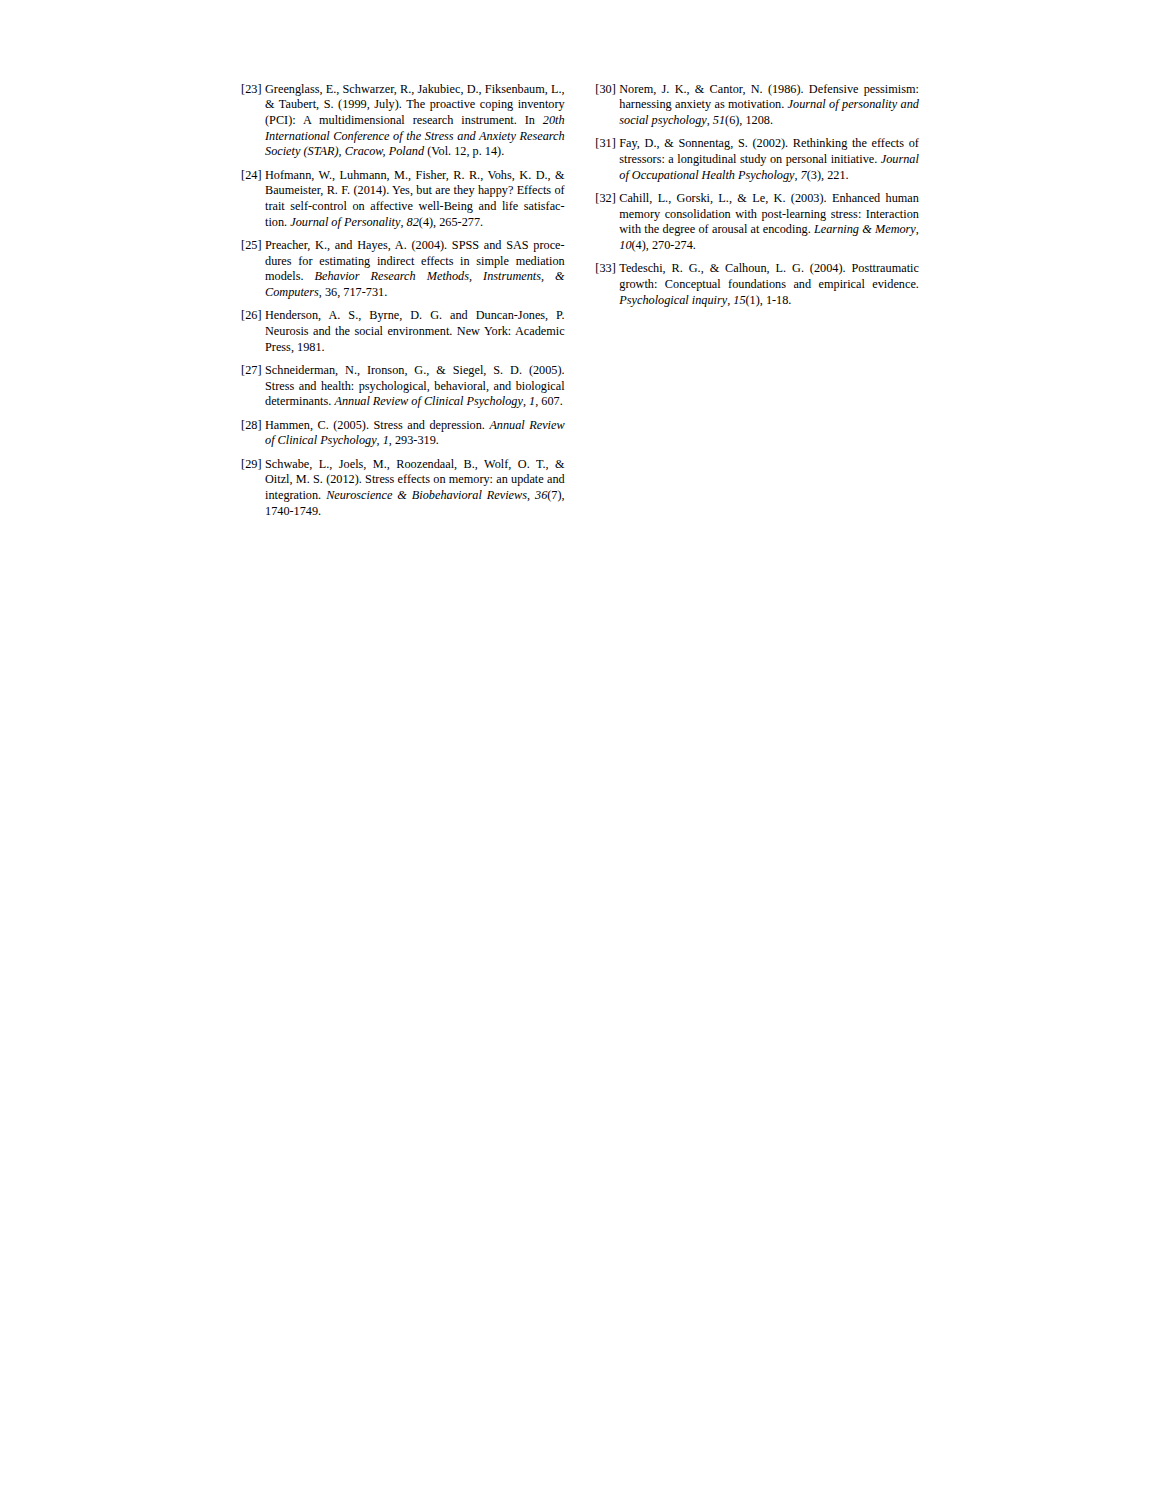[23] Greenglass, E., Schwarzer, R., Jakubiec, D., Fiksenbaum, L., & Taubert, S. (1999, July). The proactive coping inventory (PCI): A multidimensional research instrument. In 20th International Conference of the Stress and Anxiety Research Society (STAR), Cracow, Poland (Vol. 12, p. 14).
[24] Hofmann, W., Luhmann, M., Fisher, R. R., Vohs, K. D., & Baumeister, R. F. (2014). Yes, but are they happy? Effects of trait self‐control on affective well‐Being and life satisfaction. Journal of Personality, 82(4), 265-277.
[25] Preacher, K., and Hayes, A. (2004). SPSS and SAS procedures for estimating indirect effects in simple mediation models. Behavior Research Methods, Instruments, & Computers, 36, 717-731.
[26] Henderson, A. S., Byrne, D. G. and Duncan-Jones, P. Neurosis and the social environment. New York: Academic Press, 1981.
[27] Schneiderman, N., Ironson, G., & Siegel, S. D. (2005). Stress and health: psychological, behavioral, and biological determinants. Annual Review of Clinical Psychology, 1, 607.
[28] Hammen, C. (2005). Stress and depression. Annual Review of Clinical Psychology, 1, 293-319.
[29] Schwabe, L., Joels, M., Roozendaal, B., Wolf, O. T., & Oitzl, M. S. (2012). Stress effects on memory: an update and integration. Neuroscience & Biobehavioral Reviews, 36(7), 1740-1749.
[30] Norem, J. K., & Cantor, N. (1986). Defensive pessimism: harnessing anxiety as motivation. Journal of personality and social psychology, 51(6), 1208.
[31] Fay, D., & Sonnentag, S. (2002). Rethinking the effects of stressors: a longitudinal study on personal initiative. Journal of Occupational Health Psychology, 7(3), 221.
[32] Cahill, L., Gorski, L., & Le, K. (2003). Enhanced human memory consolidation with post-learning stress: Interaction with the degree of arousal at encoding. Learning & Memory, 10(4), 270-274.
[33] Tedeschi, R. G., & Calhoun, L. G. (2004). Posttraumatic growth: Conceptual foundations and empirical evidence. Psychological inquiry, 15(1), 1-18.